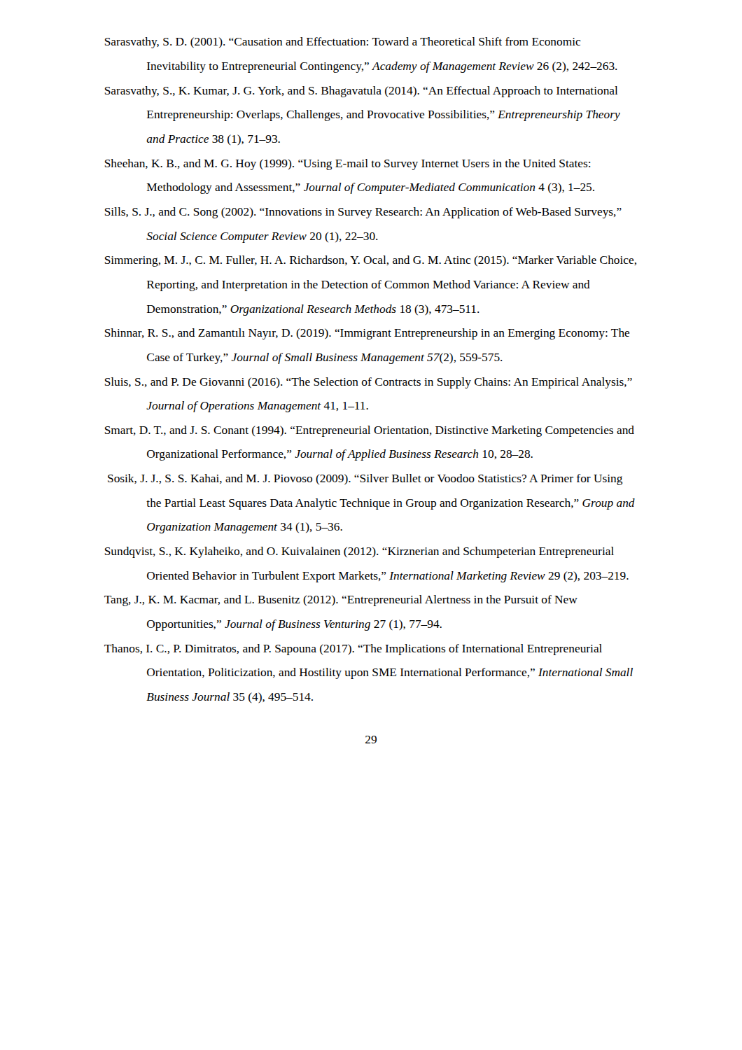Sarasvathy, S. D. (2001). “Causation and Effectuation: Toward a Theoretical Shift from Economic Inevitability to Entrepreneurial Contingency,” Academy of Management Review 26 (2), 242–263.
Sarasvathy, S., K. Kumar, J. G. York, and S. Bhagavatula (2014). “An Effectual Approach to International Entrepreneurship: Overlaps, Challenges, and Provocative Possibilities,” Entrepreneurship Theory and Practice 38 (1), 71–93.
Sheehan, K. B., and M. G. Hoy (1999). “Using E-mail to Survey Internet Users in the United States: Methodology and Assessment,” Journal of Computer-Mediated Communication 4 (3), 1–25.
Sills, S. J., and C. Song (2002). “Innovations in Survey Research: An Application of Web-Based Surveys,” Social Science Computer Review 20 (1), 22–30.
Simmering, M. J., C. M. Fuller, H. A. Richardson, Y. Ocal, and G. M. Atinc (2015). “Marker Variable Choice, Reporting, and Interpretation in the Detection of Common Method Variance: A Review and Demonstration,” Organizational Research Methods 18 (3), 473–511.
Shinnar, R. S., and Zamantılı Nayır, D. (2019). “Immigrant Entrepreneurship in an Emerging Economy: The Case of Turkey,” Journal of Small Business Management 57(2), 559-575.
Sluis, S., and P. De Giovanni (2016). “The Selection of Contracts in Supply Chains: An Empirical Analysis,” Journal of Operations Management 41, 1–11.
Smart, D. T., and J. S. Conant (1994). “Entrepreneurial Orientation, Distinctive Marketing Competencies and Organizational Performance,” Journal of Applied Business Research 10, 28–28.
Sosik, J. J., S. S. Kahai, and M. J. Piovoso (2009). “Silver Bullet or Voodoo Statistics? A Primer for Using the Partial Least Squares Data Analytic Technique in Group and Organization Research,” Group and Organization Management 34 (1), 5–36.
Sundqvist, S., K. Kylaheiko, and O. Kuivalainen (2012). “Kirznerian and Schumpeterian Entrepreneurial Oriented Behavior in Turbulent Export Markets,” International Marketing Review 29 (2), 203–219.
Tang, J., K. M. Kacmar, and L. Busenitz (2012). “Entrepreneurial Alertness in the Pursuit of New Opportunities,” Journal of Business Venturing 27 (1), 77–94.
Thanos, I. C., P. Dimitratos, and P. Sapouna (2017). “The Implications of International Entrepreneurial Orientation, Politicization, and Hostility upon SME International Performance,” International Small Business Journal 35 (4), 495–514.
29